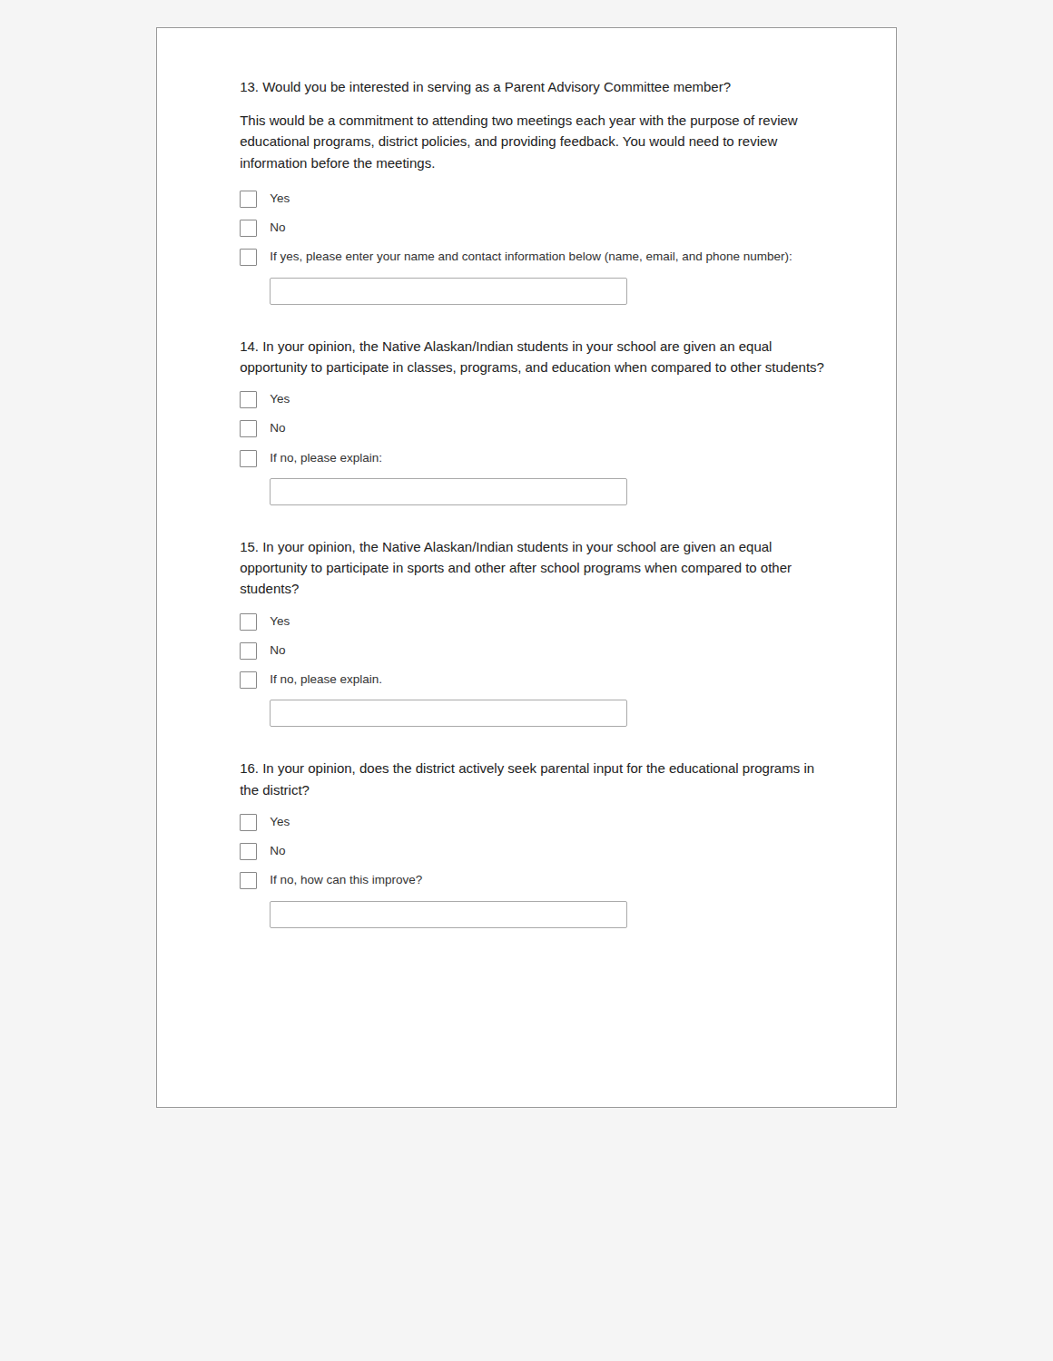13. Would you be interested in serving as a Parent Advisory Committee member?
This would be a commitment to attending two meetings each year with the purpose of review educational programs, district policies, and providing feedback. You would need to review information before the meetings.
Yes
No
If yes, please enter your name and contact information below (name, email, and phone number):
14. In your opinion, the Native Alaskan/Indian students in your school are given an equal opportunity to participate in classes, programs, and education when compared to other students?
Yes
No
If no, please explain:
15. In your opinion, the Native Alaskan/Indian students in your school are given an equal opportunity to participate in sports and other after school programs when compared to other students?
Yes
No
If no, please explain.
16. In your opinion, does the district actively seek parental input for the educational programs in the district?
Yes
No
If no, how can this improve?